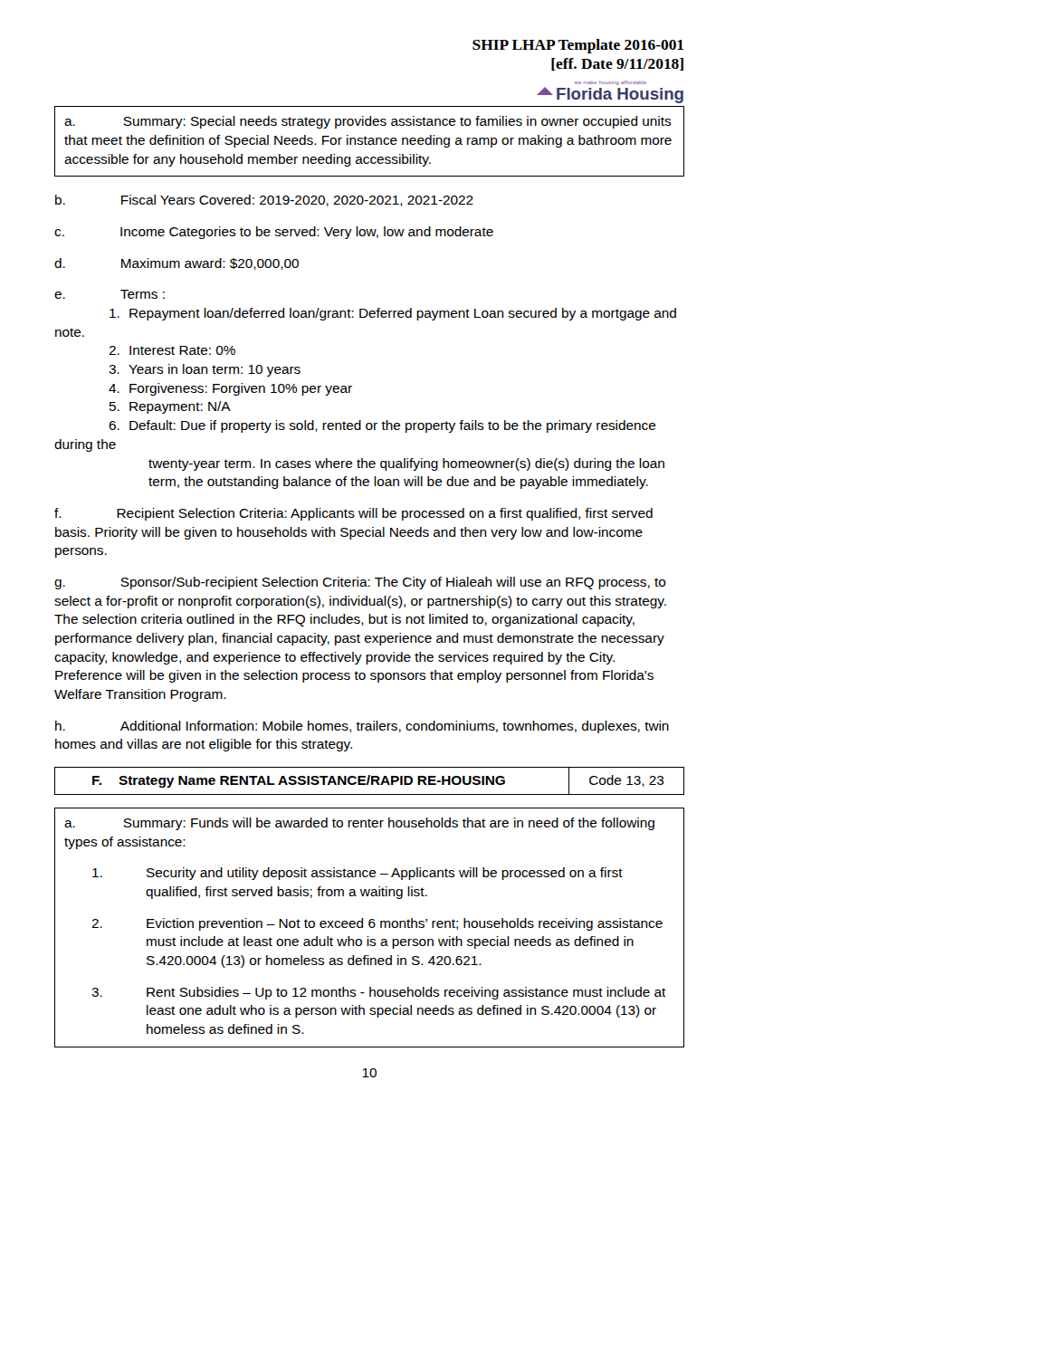SHIP LHAP Template 2016-001
[eff. Date 9/11/2018]
we make housing affordable Florida Housing
a. Summary: Special needs strategy provides assistance to families in owner occupied units that meet the definition of Special Needs. For instance needing a ramp or making a bathroom more accessible for any household member needing accessibility.
b. Fiscal Years Covered: 2019-2020, 2020-2021, 2021-2022
c. Income Categories to be served: Very low, low and moderate
d. Maximum award: $20,000,00
e. Terms :
Repayment loan/deferred loan/grant: Deferred payment Loan secured by a mortgage and note.
Interest Rate: 0%
Years in loan term: 10 years
Forgiveness: Forgiven 10% per year
Repayment: N/A
Default: Due if property is sold, rented or the property fails to be the primary residence during the
twenty-year term. In cases where the qualifying homeowner(s) die(s) during the loan term, the outstanding balance of the loan will be due and be payable immediately.
f. Recipient Selection Criteria: Applicants will be processed on a first qualified, first served basis. Priority will be given to households with Special Needs and then very low and low-income persons.
g. Sponsor/Sub-recipient Selection Criteria: The City of Hialeah will use an RFQ process, to select a for-profit or nonprofit corporation(s), individual(s), or partnership(s) to carry out this strategy. The selection criteria outlined in the RFQ includes, but is not limited to, organizational capacity, performance delivery plan, financial capacity, past experience and must demonstrate the necessary capacity, knowledge, and experience to effectively provide the services required by the City. Preference will be given in the selection process to sponsors that employ personnel from Florida's Welfare Transition Program.
h. Additional Information: Mobile homes, trailers, condominiums, townhomes, duplexes, twin homes and villas are not eligible for this strategy.
| F. Strategy Name RENTAL ASSISTANCE/RAPID RE-HOUSING | Code 13, 23 |
a. Summary: Funds will be awarded to renter households that are in need of the following types of assistance:
Security and utility deposit assistance – Applicants will be processed on a first qualified, first served basis; from a waiting list.
Eviction prevention – Not to exceed 6 months’ rent; households receiving assistance must include at least one adult who is a person with special needs as defined in S.420.0004 (13) or homeless as defined in S. 420.621.
Rent Subsidies – Up to 12 months - households receiving assistance must include at least one adult who is a person with special needs as defined in S.420.0004 (13) or homeless as defined in S.
10